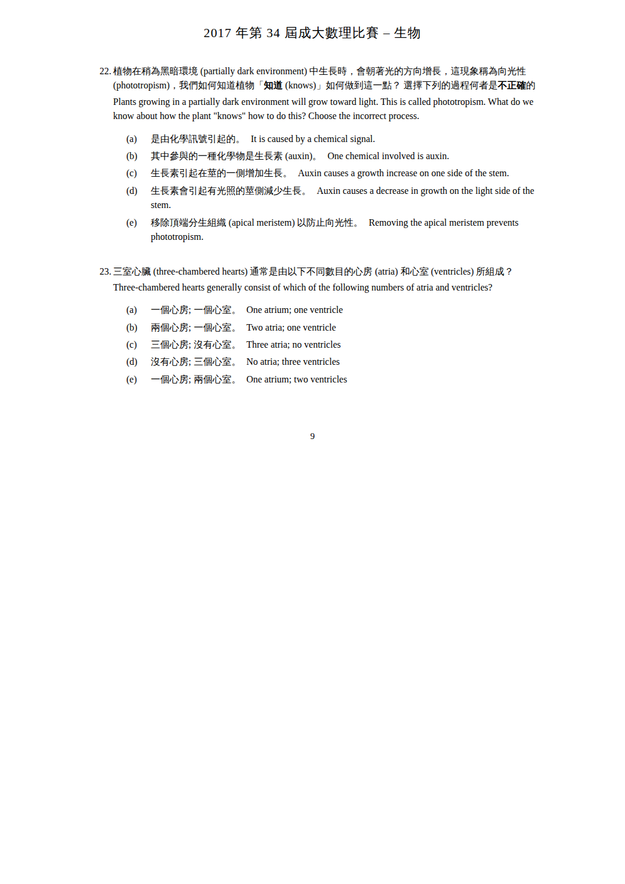2017 年第 34 屆成大數理比賽 – 生物
植物在稍為黑暗環境 (partially dark environment) 中生長時，會朝著光的方向增長，這現象稱為向光性 (phototropism)，我們如何知道植物「知道 (knows)」如何做到這一點？ 選擇下列的過程何者是不正確的 Plants growing in a partially dark environment will grow toward light. This is called phototropism. What do we know about how the plant "knows" how to do this? Choose the incorrect process.
是由化學訊號引起的。It is caused by a chemical signal.
其中參與的一種化學物是生長素 (auxin)。One chemical involved is auxin.
生長素引起在莖的一側增加生長。Auxin causes a growth increase on one side of the stem.
生長素會引起有光照的莖側減少生長。Auxin causes a decrease in growth on the light side of the stem.
移除頂端分生組織 (apical meristem) 以防止向光性。Removing the apical meristem prevents phototropism.
三室心臟 (three-chambered hearts) 通常是由以下不同數目的心房 (atria) 和心室 (ventricles) 所組成？ Three-chambered hearts generally consist of which of the following numbers of atria and ventricles?
一個心房; 一個心室。One atrium; one ventricle
兩個心房; 一個心室。Two atria; one ventricle
三個心房; 沒有心室。Three atria; no ventricles
沒有心房; 三個心室。No atria; three ventricles
一個心房; 兩個心室。One atrium; two ventricles
9